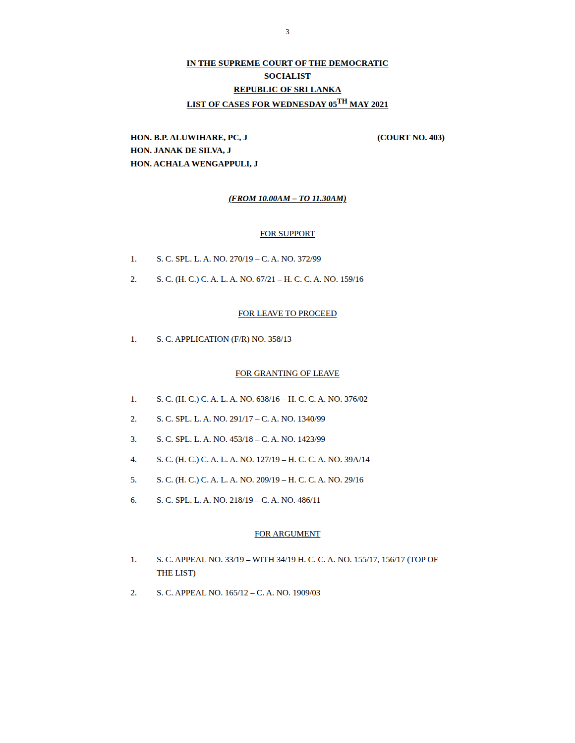3
IN THE SUPREME COURT OF THE DEMOCRATIC SOCIALIST REPUBLIC OF SRI LANKA LIST OF CASES FOR WEDNESDAY 05TH MAY 2021
(COURT NO. 403) HON. B.P. ALUWIHARE, PC, J HON. JANAK DE SILVA, J HON. ACHALA WENGAPPULI, J
(FROM 10.00AM – TO 11.30AM)
For Support
S. C. SPL. L. A. NO. 270/19 – C. A. NO. 372/99
S. C. (H. C.) C. A. L. A. NO. 67/21 – H. C. C. A. NO. 159/16
For Leave to Proceed
S. C. APPLICATION (F/R) NO. 358/13
For Granting of Leave
S. C. (H. C.) C. A. L. A. NO. 638/16 – H. C. C. A. NO. 376/02
S. C. SPL. L. A. NO. 291/17 – C. A. NO. 1340/99
S. C. SPL. L. A. NO. 453/18 – C. A. NO. 1423/99
S. C. (H. C.) C. A. L. A. NO. 127/19 – H. C. C. A. NO. 39A/14
S. C. (H. C.) C. A. L. A. NO. 209/19 – H. C. C. A. NO. 29/16
S. C. SPL. L. A. NO. 218/19 – C. A. NO. 486/11
For Argument
S. C. APPEAL NO. 33/19 – WITH 34/19 H. C. C. A. NO. 155/17, 156/17 (TOP OF THE LIST)
S. C. APPEAL NO. 165/12 – C. A. NO. 1909/03